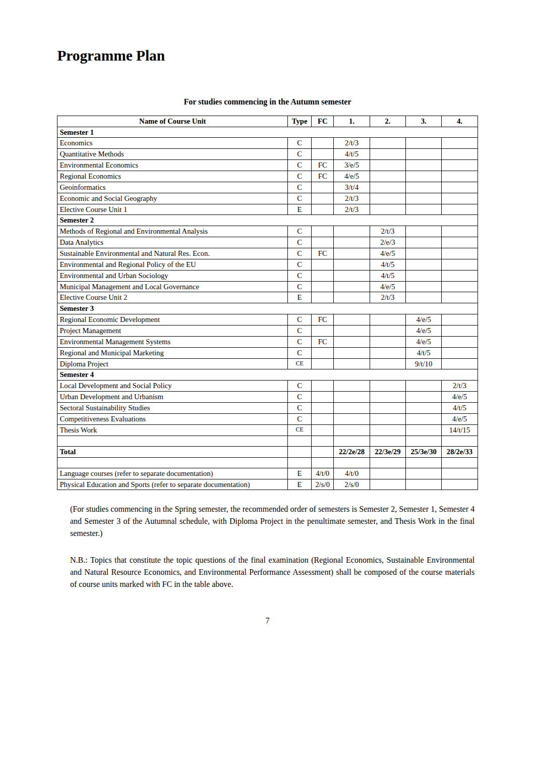Programme Plan
For studies commencing in the Autumn semester
| Name of Course Unit | Type | FC | 1. | 2. | 3. | 4. |
| --- | --- | --- | --- | --- | --- | --- |
| Semester 1 |
| Economics | C | | 2/t/3 | | | |
| Quantitative Methods | C | | 4/t/5 | | | |
| Environmental Economics | C | FC | 3/e/5 | | | |
| Regional Economics | C | FC | 4/e/5 | | | |
| Geoinformatics | C | | 3/t/4 | | | |
| Economic and Social Geography | C | | 2/t/3 | | | |
| Elective Course Unit 1 | E | | 2/t/3 | | | |
| Semester 2 |
| Methods of Regional and Environmental Analysis | C | | | 2/t/3 | | |
| Data Analytics | C | | | 2/e/3 | | |
| Sustainable Environmental and Natural Res. Econ. | C | FC | | 4/e/5 | | |
| Environmental and Regional Policy of the EU | C | | | 4/t/5 | | |
| Environmental and Urban Sociology | C | | | 4/t/5 | | |
| Municipal Management and Local Governance | C | | | 4/e/5 | | |
| Elective Course Unit 2 | E | | | 2/t/3 | | |
| Semester 3 |
| Regional Economic Development | C | FC | | | 4/e/5 | |
| Project Management | C | | | | 4/e/5 | |
| Environmental Management Systems | C | FC | | | 4/e/5 | |
| Regional and Municipal Marketing | C | | | | 4/t/5 | |
| Diploma Project | CE | | | | 9/t/10 | |
| Semester 4 |
| Local Development and Social Policy | C | | | | | 2/t/3 |
| Urban Development and Urbanism | C | | | | | 4/e/5 |
| Sectoral Sustainability Studies | C | | | | | 4/t/5 |
| Competitiveness Evaluations | C | | | | | 4/e/5 |
| Thesis Work | CE | | | | | 14/t/15 |
| Total | | | 22/2e/28 | 22/3e/29 | 25/3e/30 | 28/2e/33 |
| Language courses (refer to separate documentation) | E | 4/t/0 | 4/t/0 | | | |
| Physical Education and Sports (refer to separate documentation) | E | 2/s/0 | 2/s/0 | | | |
(For studies commencing in the Spring semester, the recommended order of semesters is Semester 2, Semester 1, Semester 4 and Semester 3 of the Autumnal schedule, with Diploma Project in the penultimate semester, and Thesis Work in the final semester.)
N.B.: Topics that constitute the topic questions of the final examination (Regional Economics, Sustainable Environmental and Natural Resource Economics, and Environmental Performance Assessment) shall be composed of the course materials of course units marked with FC in the table above.
7